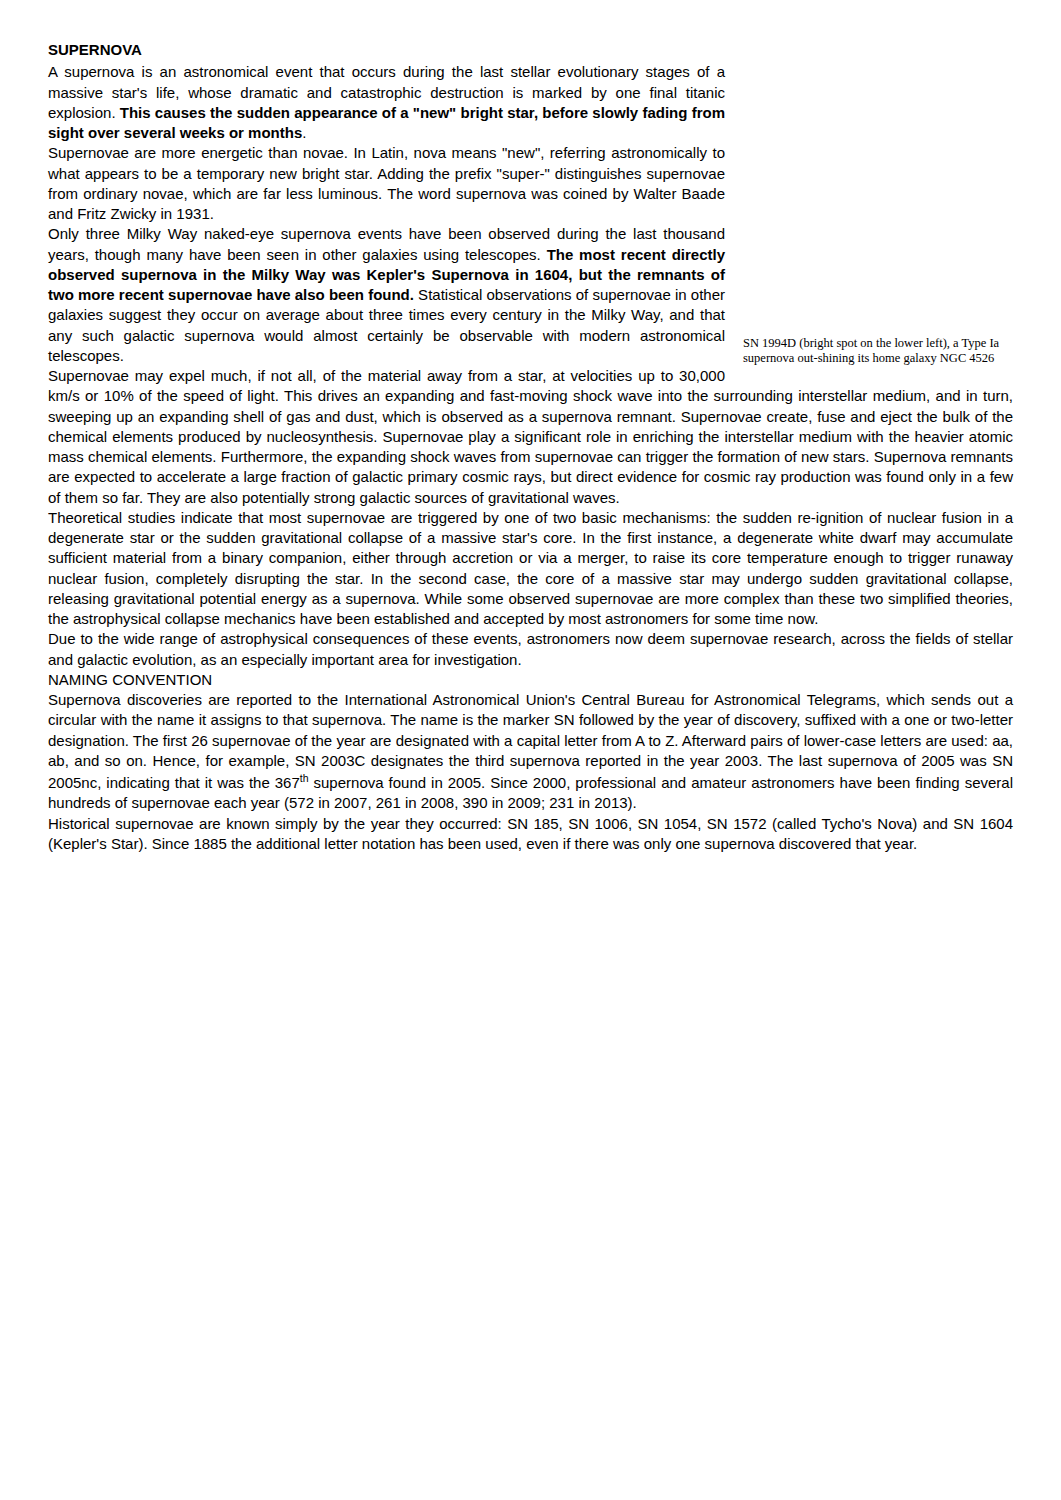SUPERNOVA
SN 1994D (bright spot on the lower left), a Type Ia supernova out-shining its home galaxy NGC 4526
A supernova is an astronomical event that occurs during the last stellar evolutionary stages of a massive star's life, whose dramatic and catastrophic destruction is marked by one final titanic explosion. This causes the sudden appearance of a "new" bright star, before slowly fading from sight over several weeks or months.
Supernovae are more energetic than novae. In Latin, nova means "new", referring astronomically to what appears to be a temporary new bright star. Adding the prefix "super-" distinguishes supernovae from ordinary novae, which are far less luminous. The word supernova was coined by Walter Baade and Fritz Zwicky in 1931.
Only three Milky Way naked-eye supernova events have been observed during the last thousand years, though many have been seen in other galaxies using telescopes. The most recent directly observed supernova in the Milky Way was Kepler's Supernova in 1604, but the remnants of two more recent supernovae have also been found. Statistical observations of supernovae in other galaxies suggest they occur on average about three times every century in the Milky Way, and that any such galactic supernova would almost certainly be observable with modern astronomical telescopes.
Supernovae may expel much, if not all, of the material away from a star, at velocities up to 30,000 km/s or 10% of the speed of light. This drives an expanding and fast-moving shock wave into the surrounding interstellar medium, and in turn, sweeping up an expanding shell of gas and dust, which is observed as a supernova remnant. Supernovae create, fuse and eject the bulk of the chemical elements produced by nucleosynthesis. Supernovae play a significant role in enriching the interstellar medium with the heavier atomic mass chemical elements. Furthermore, the expanding shock waves from supernovae can trigger the formation of new stars. Supernova remnants are expected to accelerate a large fraction of galactic primary cosmic rays, but direct evidence for cosmic ray production was found only in a few of them so far. They are also potentially strong galactic sources of gravitational waves.
Theoretical studies indicate that most supernovae are triggered by one of two basic mechanisms: the sudden re-ignition of nuclear fusion in a degenerate star or the sudden gravitational collapse of a massive star's core. In the first instance, a degenerate white dwarf may accumulate sufficient material from a binary companion, either through accretion or via a merger, to raise its core temperature enough to trigger runaway nuclear fusion, completely disrupting the star. In the second case, the core of a massive star may undergo sudden gravitational collapse, releasing gravitational potential energy as a supernova. While some observed supernovae are more complex than these two simplified theories, the astrophysical collapse mechanics have been established and accepted by most astronomers for some time now.
Due to the wide range of astrophysical consequences of these events, astronomers now deem supernovae research, across the fields of stellar and galactic evolution, as an especially important area for investigation.
NAMING CONVENTION
Supernova discoveries are reported to the International Astronomical Union's Central Bureau for Astronomical Telegrams, which sends out a circular with the name it assigns to that supernova. The name is the marker SN followed by the year of discovery, suffixed with a one or two-letter designation. The first 26 supernovae of the year are designated with a capital letter from A to Z. Afterward pairs of lower-case letters are used: aa, ab, and so on. Hence, for example, SN 2003C designates the third supernova reported in the year 2003. The last supernova of 2005 was SN 2005nc, indicating that it was the 367th supernova found in 2005. Since 2000, professional and amateur astronomers have been finding several hundreds of supernovae each year (572 in 2007, 261 in 2008, 390 in 2009; 231 in 2013).
Historical supernovae are known simply by the year they occurred: SN 185, SN 1006, SN 1054, SN 1572 (called Tycho's Nova) and SN 1604 (Kepler's Star). Since 1885 the additional letter notation has been used, even if there was only one supernova discovered that year.